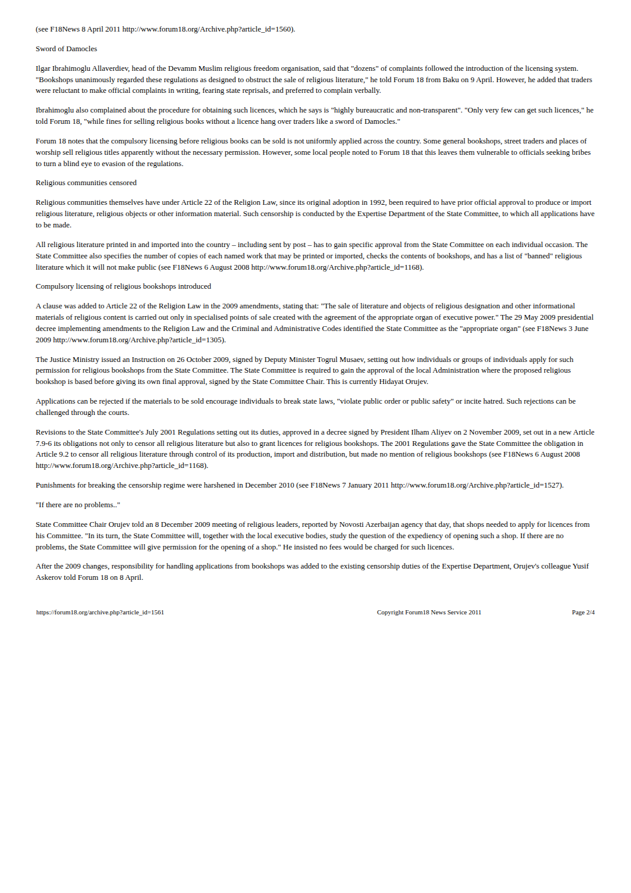(see F18News 8 April 2011 http://www.forum18.org/Archive.php?article_id=1560).
Sword of Damocles
Ilgar Ibrahimoglu Allaverdiev, head of the Devamm Muslim religious freedom organisation, said that "dozens" of complaints followed the introduction of the licensing system. "Bookshops unanimously regarded these regulations as designed to obstruct the sale of religious literature," he told Forum 18 from Baku on 9 April. However, he added that traders were reluctant to make official complaints in writing, fearing state reprisals, and preferred to complain verbally.
Ibrahimoglu also complained about the procedure for obtaining such licences, which he says is "highly bureaucratic and non-transparent". "Only very few can get such licences," he told Forum 18, "while fines for selling religious books without a licence hang over traders like a sword of Damocles."
Forum 18 notes that the compulsory licensing before religious books can be sold is not uniformly applied across the country. Some general bookshops, street traders and places of worship sell religious titles apparently without the necessary permission. However, some local people noted to Forum 18 that this leaves them vulnerable to officials seeking bribes to turn a blind eye to evasion of the regulations.
Religious communities censored
Religious communities themselves have under Article 22 of the Religion Law, since its original adoption in 1992, been required to have prior official approval to produce or import religious literature, religious objects or other information material. Such censorship is conducted by the Expertise Department of the State Committee, to which all applications have to be made.
All religious literature printed in and imported into the country – including sent by post – has to gain specific approval from the State Committee on each individual occasion. The State Committee also specifies the number of copies of each named work that may be printed or imported, checks the contents of bookshops, and has a list of "banned" religious literature which it will not make public (see F18News 6 August 2008 http://www.forum18.org/Archive.php?article_id=1168).
Compulsory licensing of religious bookshops introduced
A clause was added to Article 22 of the Religion Law in the 2009 amendments, stating that: "The sale of literature and objects of religious designation and other informational materials of religious content is carried out only in specialised points of sale created with the agreement of the appropriate organ of executive power." The 29 May 2009 presidential decree implementing amendments to the Religion Law and the Criminal and Administrative Codes identified the State Committee as the "appropriate organ" (see F18News 3 June 2009 http://www.forum18.org/Archive.php?article_id=1305).
The Justice Ministry issued an Instruction on 26 October 2009, signed by Deputy Minister Togrul Musaev, setting out how individuals or groups of individuals apply for such permission for religious bookshops from the State Committee. The State Committee is required to gain the approval of the local Administration where the proposed religious bookshop is based before giving its own final approval, signed by the State Committee Chair. This is currently Hidayat Orujev.
Applications can be rejected if the materials to be sold encourage individuals to break state laws, "violate public order or public safety" or incite hatred. Such rejections can be challenged through the courts.
Revisions to the State Committee's July 2001 Regulations setting out its duties, approved in a decree signed by President Ilham Aliyev on 2 November 2009, set out in a new Article 7.9-6 its obligations not only to censor all religious literature but also to grant licences for religious bookshops. The 2001 Regulations gave the State Committee the obligation in Article 9.2 to censor all religious literature through control of its production, import and distribution, but made no mention of religious bookshops (see F18News 6 August 2008 http://www.forum18.org/Archive.php?article_id=1168).
Punishments for breaking the censorship regime were harshened in December 2010 (see F18News 7 January 2011 http://www.forum18.org/Archive.php?article_id=1527).
"If there are no problems.."
State Committee Chair Orujev told an 8 December 2009 meeting of religious leaders, reported by Novosti Azerbaijan agency that day, that shops needed to apply for licences from his Committee. "In its turn, the State Committee will, together with the local executive bodies, study the question of the expediency of opening such a shop. If there are no problems, the State Committee will give permission for the opening of a shop." He insisted no fees would be charged for such licences.
After the 2009 changes, responsibility for handling applications from bookshops was added to the existing censorship duties of the Expertise Department, Orujev's colleague Yusif Askerov told Forum 18 on 8 April.
| https://forum18.org/archive.php?article_id=1561 | Copyright Forum18 News Service 2011 | Page 2/4 |